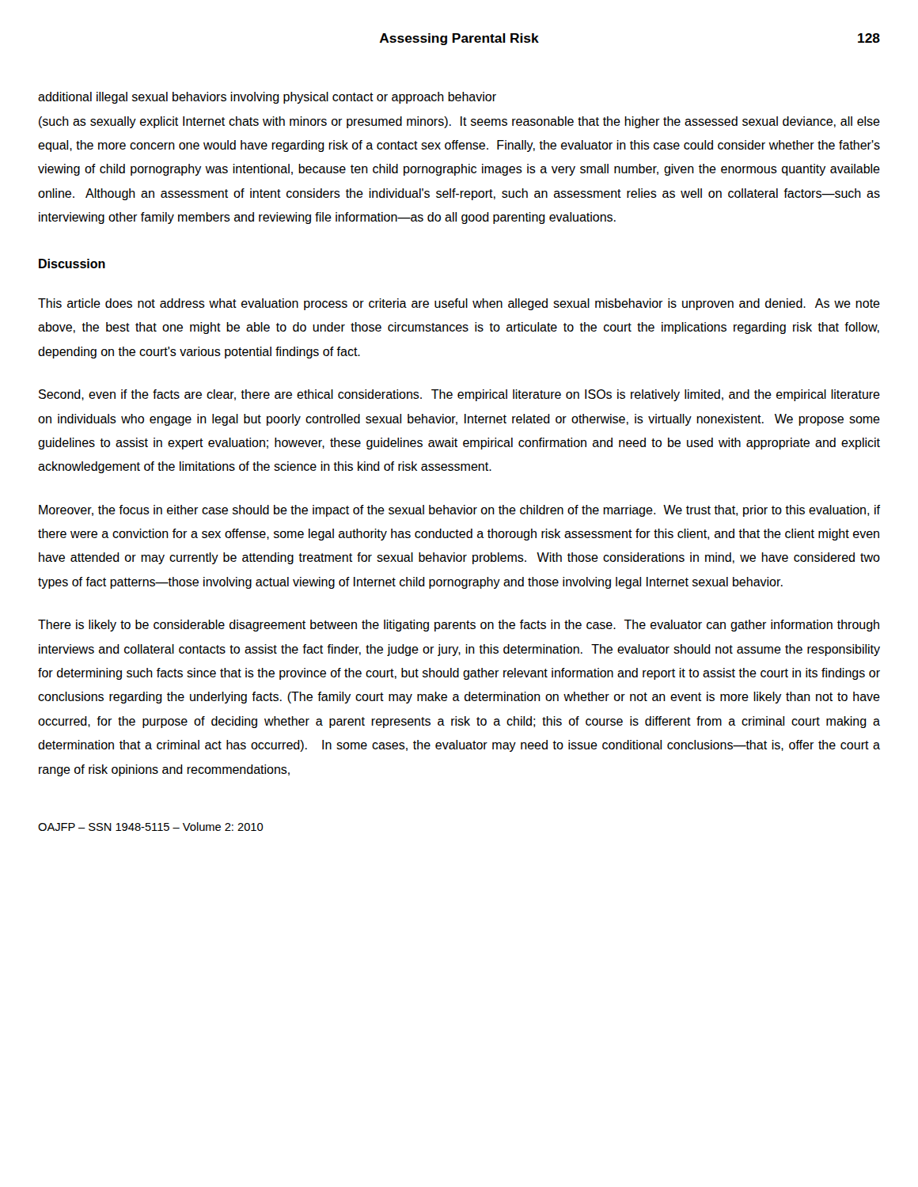Assessing Parental Risk 128
additional illegal sexual behaviors involving physical contact or approach behavior
(such as sexually explicit Internet chats with minors or presumed minors). It seems reasonable that the higher the assessed sexual deviance, all else equal, the more concern one would have regarding risk of a contact sex offense. Finally, the evaluator in this case could consider whether the father's viewing of child pornography was intentional, because ten child pornographic images is a very small number, given the enormous quantity available online. Although an assessment of intent considers the individual's self-report, such an assessment relies as well on collateral factors—such as interviewing other family members and reviewing file information—as do all good parenting evaluations.
Discussion
This article does not address what evaluation process or criteria are useful when alleged sexual misbehavior is unproven and denied. As we note above, the best that one might be able to do under those circumstances is to articulate to the court the implications regarding risk that follow, depending on the court's various potential findings of fact.
Second, even if the facts are clear, there are ethical considerations. The empirical literature on ISOs is relatively limited, and the empirical literature on individuals who engage in legal but poorly controlled sexual behavior, Internet related or otherwise, is virtually nonexistent. We propose some guidelines to assist in expert evaluation; however, these guidelines await empirical confirmation and need to be used with appropriate and explicit acknowledgement of the limitations of the science in this kind of risk assessment.
Moreover, the focus in either case should be the impact of the sexual behavior on the children of the marriage. We trust that, prior to this evaluation, if there were a conviction for a sex offense, some legal authority has conducted a thorough risk assessment for this client, and that the client might even have attended or may currently be attending treatment for sexual behavior problems. With those considerations in mind, we have considered two types of fact patterns—those involving actual viewing of Internet child pornography and those involving legal Internet sexual behavior.
There is likely to be considerable disagreement between the litigating parents on the facts in the case. The evaluator can gather information through interviews and collateral contacts to assist the fact finder, the judge or jury, in this determination. The evaluator should not assume the responsibility for determining such facts since that is the province of the court, but should gather relevant information and report it to assist the court in its findings or conclusions regarding the underlying facts. (The family court may make a determination on whether or not an event is more likely than not to have occurred, for the purpose of deciding whether a parent represents a risk to a child; this of course is different from a criminal court making a determination that a criminal act has occurred). In some cases, the evaluator may need to issue conditional conclusions—that is, offer the court a range of risk opinions and recommendations,
OAJFP – SSN 1948-5115 – Volume 2: 2010